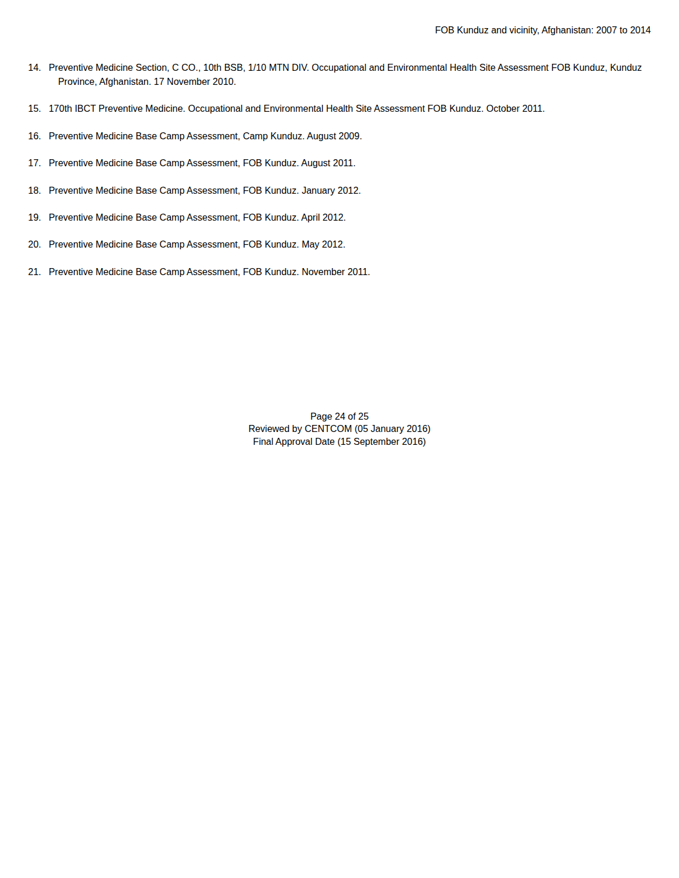FOB Kunduz and vicinity, Afghanistan: 2007 to 2014
14. Preventive Medicine Section, C CO., 10th BSB, 1/10 MTN DIV. Occupational and Environmental Health Site Assessment FOB Kunduz, Kunduz Province, Afghanistan. 17 November 2010.
15. 170th IBCT Preventive Medicine. Occupational and Environmental Health Site Assessment FOB Kunduz. October 2011.
16. Preventive Medicine Base Camp Assessment, Camp Kunduz. August 2009.
17. Preventive Medicine Base Camp Assessment, FOB Kunduz. August 2011.
18. Preventive Medicine Base Camp Assessment, FOB Kunduz. January 2012.
19. Preventive Medicine Base Camp Assessment, FOB Kunduz. April 2012.
20. Preventive Medicine Base Camp Assessment, FOB Kunduz. May 2012.
21. Preventive Medicine Base Camp Assessment, FOB Kunduz. November 2011.
Page 24 of 25
Reviewed by CENTCOM (05 January 2016)
Final Approval Date (15 September 2016)